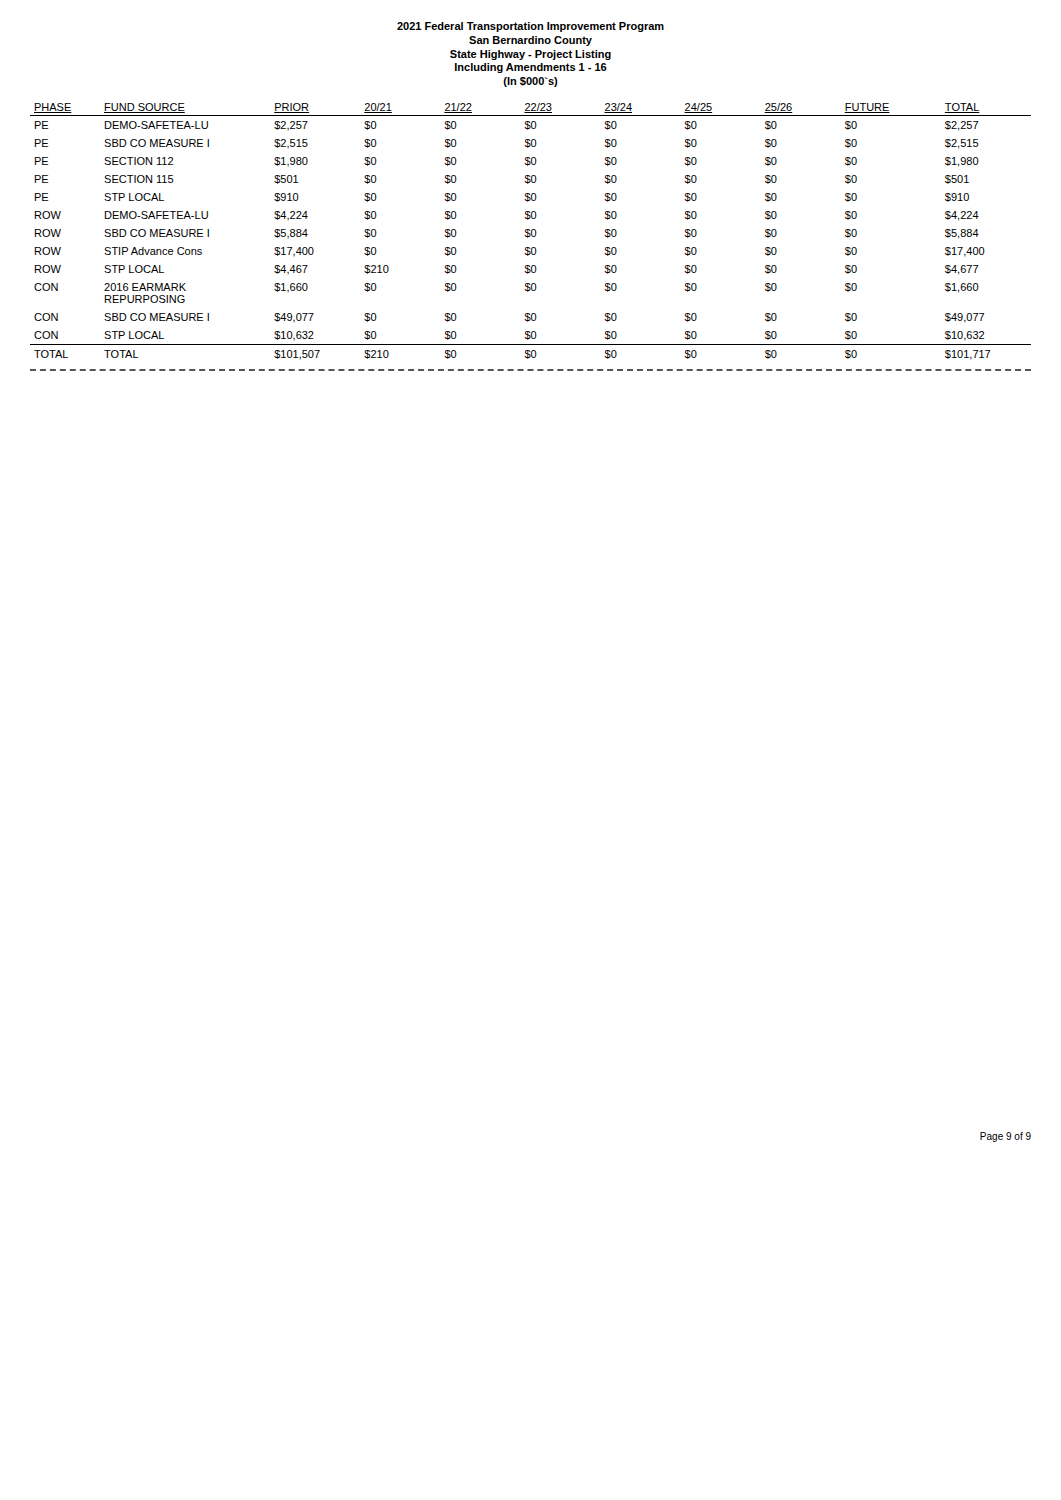2021 Federal Transportation Improvement Program
San Bernardino County
State Highway - Project Listing
Including Amendments 1 - 16
(In $000`s)
| PHASE | FUND SOURCE | PRIOR | 20/21 | 21/22 | 22/23 | 23/24 | 24/25 | 25/26 | FUTURE | TOTAL |
| --- | --- | --- | --- | --- | --- | --- | --- | --- | --- | --- |
| PE | DEMO-SAFETEA-LU | $2,257 | $0 | $0 | $0 | $0 | $0 | $0 | $0 | $2,257 |
| PE | SBD CO MEASURE I | $2,515 | $0 | $0 | $0 | $0 | $0 | $0 | $0 | $2,515 |
| PE | SECTION 112 | $1,980 | $0 | $0 | $0 | $0 | $0 | $0 | $0 | $1,980 |
| PE | SECTION 115 | $501 | $0 | $0 | $0 | $0 | $0 | $0 | $0 | $501 |
| PE | STP LOCAL | $910 | $0 | $0 | $0 | $0 | $0 | $0 | $0 | $910 |
| ROW | DEMO-SAFETEA-LU | $4,224 | $0 | $0 | $0 | $0 | $0 | $0 | $0 | $4,224 |
| ROW | SBD CO MEASURE I | $5,884 | $0 | $0 | $0 | $0 | $0 | $0 | $0 | $5,884 |
| ROW | STIP Advance Cons | $17,400 | $0 | $0 | $0 | $0 | $0 | $0 | $0 | $17,400 |
| ROW | STP LOCAL | $4,467 | $210 | $0 | $0 | $0 | $0 | $0 | $0 | $4,677 |
| CON | 2016 EARMARK REPURPOSING | $1,660 | $0 | $0 | $0 | $0 | $0 | $0 | $0 | $1,660 |
| CON | SBD CO MEASURE I | $49,077 | $0 | $0 | $0 | $0 | $0 | $0 | $0 | $49,077 |
| CON | STP LOCAL | $10,632 | $0 | $0 | $0 | $0 | $0 | $0 | $0 | $10,632 |
| TOTAL | TOTAL | $101,507 | $210 | $0 | $0 | $0 | $0 | $0 | $0 | $101,717 |
Page 9 of 9